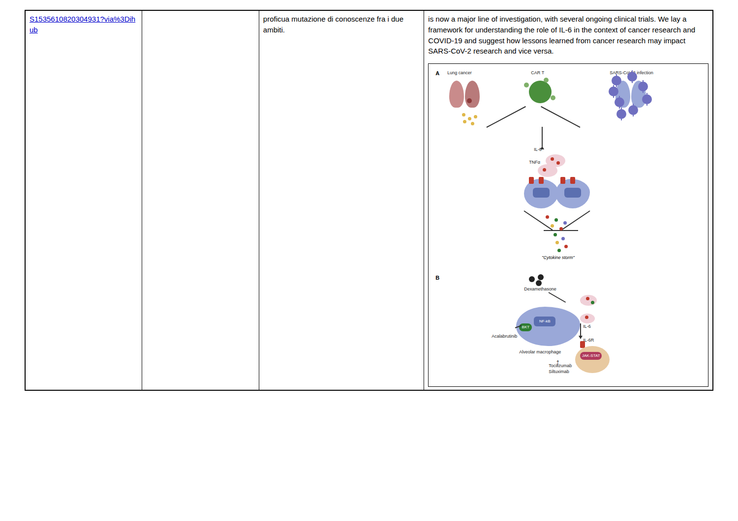| S1535610820304931?via%3Dihub | | proficua mutazione di conoscenze fra i due ambiti. | is now a major line of investigation, with several ongoing clinical trials. We lay a framework for understanding the role of IL-6 in the context of cancer research and COVID-19 and suggest how lessons learned from cancer research may impact SARS-CoV-2 research and vice versa. A Lung cancer CAR T SARS-CoV-2 infection IL-6 TNFα "Cytokine storm" B Dexamethasone TNF-α NF-kB BKT Acalabrutinib Alveolar macrophage IL-6 IL-6R JAK-STAT ↑ Tocilizumab Siltuximab |